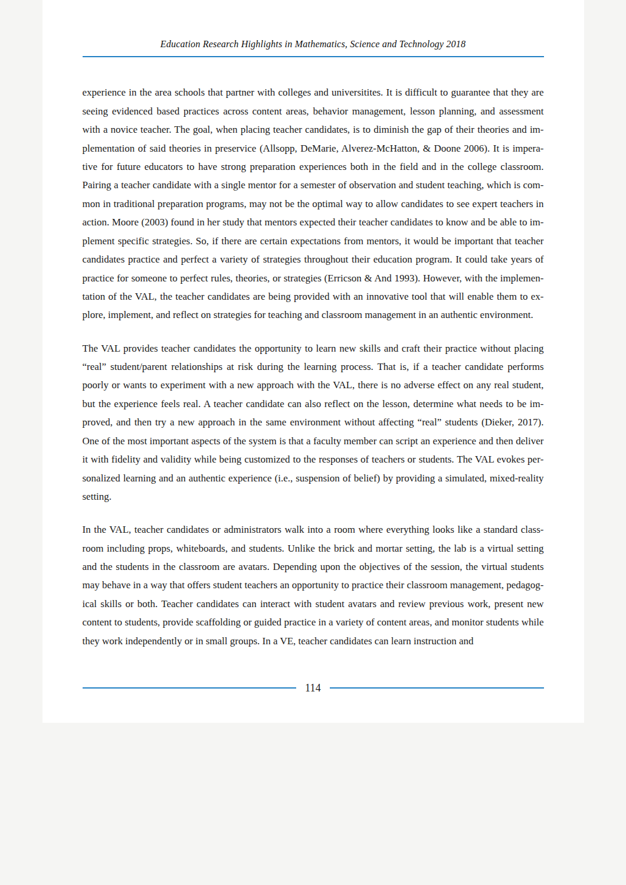Education Research Highlights in Mathematics, Science and Technology 2018
experience in the area schools that partner with colleges and universitites. It is difficult to guarantee that they are seeing evidenced based practices across content areas, behavior management, lesson planning, and assessment with a novice teacher. The goal, when placing teacher candidates, is to diminish the gap of their theories and implementation of said theories in preservice (Allsopp, DeMarie, Alverez-McHatton, & Doone 2006). It is imperative for future educators to have strong preparation experiences both in the field and in the college classroom. Pairing a teacher candidate with a single mentor for a semester of observation and student teaching, which is common in traditional preparation programs, may not be the optimal way to allow candidates to see expert teachers in action. Moore (2003) found in her study that mentors expected their teacher candidates to know and be able to implement specific strategies. So, if there are certain expectations from mentors, it would be important that teacher candidates practice and perfect a variety of strategies throughout their education program. It could take years of practice for someone to perfect rules, theories, or strategies (Erricson & And 1993). However, with the implementation of the VAL, the teacher candidates are being provided with an innovative tool that will enable them to explore, implement, and reflect on strategies for teaching and classroom management in an authentic environment.
The VAL provides teacher candidates the opportunity to learn new skills and craft their practice without placing “real” student/parent relationships at risk during the learning process. That is, if a teacher candidate performs poorly or wants to experiment with a new approach with the VAL, there is no adverse effect on any real student, but the experience feels real. A teacher candidate can also reflect on the lesson, determine what needs to be improved, and then try a new approach in the same environment without affecting “real” students (Dieker, 2017). One of the most important aspects of the system is that a faculty member can script an experience and then deliver it with fidelity and validity while being customized to the responses of teachers or students. The VAL evokes personalized learning and an authentic experience (i.e., suspension of belief) by providing a simulated, mixed-reality setting.
In the VAL, teacher candidates or administrators walk into a room where everything looks like a standard classroom including props, whiteboards, and students. Unlike the brick and mortar setting, the lab is a virtual setting and the students in the classroom are avatars. Depending upon the objectives of the session, the virtual students may behave in a way that offers student teachers an opportunity to practice their classroom management, pedagogical skills or both. Teacher candidates can interact with student avatars and review previous work, present new content to students, provide scaffolding or guided practice in a variety of content areas, and monitor students while they work independently or in small groups. In a VE, teacher candidates can learn instruction and
114